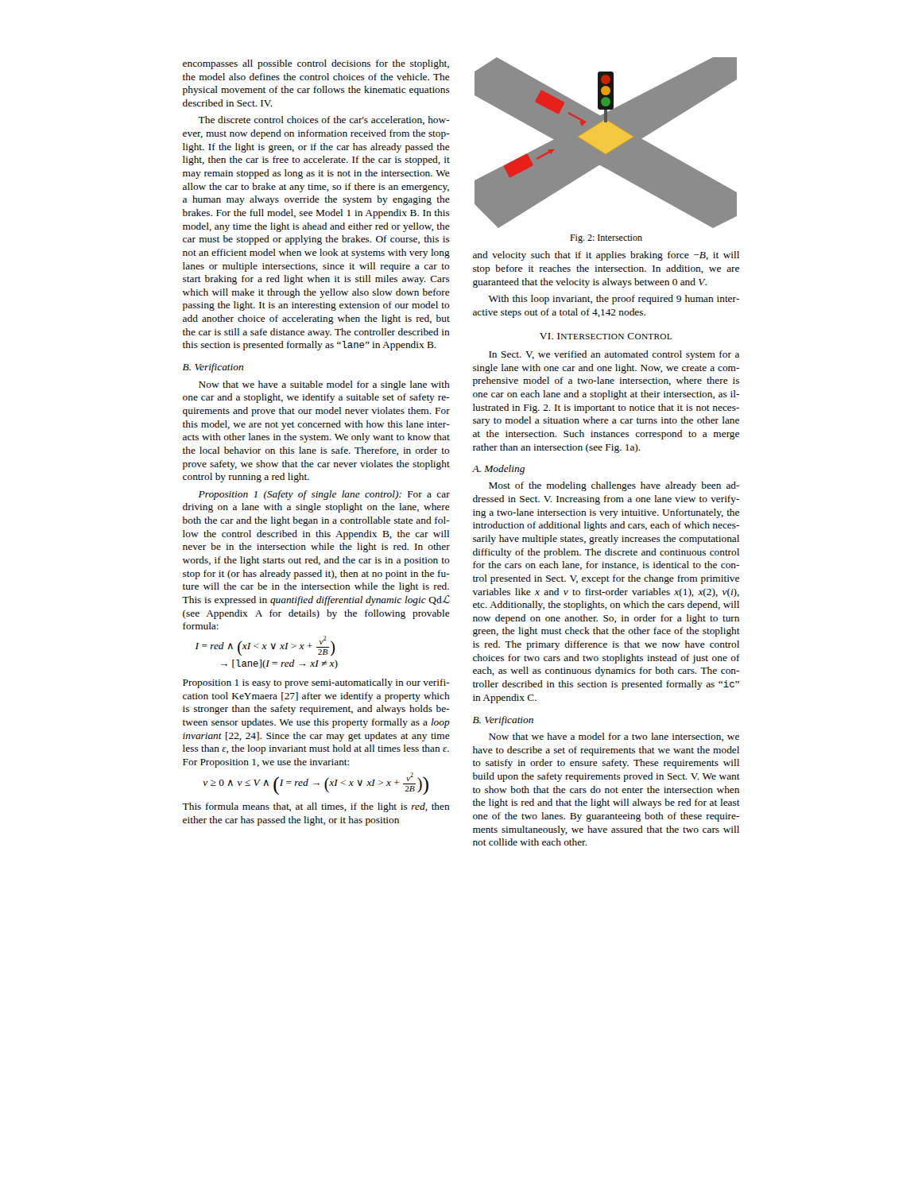encompasses all possible control decisions for the stoplight, the model also defines the control choices of the vehicle. The physical movement of the car follows the kinematic equations described in Sect. IV.
The discrete control choices of the car's acceleration, however, must now depend on information received from the stoplight. If the light is green, or if the car has already passed the light, then the car is free to accelerate. If the car is stopped, it may remain stopped as long as it is not in the intersection. We allow the car to brake at any time, so if there is an emergency, a human may always override the system by engaging the brakes. For the full model, see Model 1 in Appendix B. In this model, any time the light is ahead and either red or yellow, the car must be stopped or applying the brakes. Of course, this is not an efficient model when we look at systems with very long lanes or multiple intersections, since it will require a car to start braking for a red light when it is still miles away. Cars which will make it through the yellow also slow down before passing the light. It is an interesting extension of our model to add another choice of accelerating when the light is red, but the car is still a safe distance away. The controller described in this section is presented formally as “lane” in Appendix B.
B. Verification
Now that we have a suitable model for a single lane with one car and a stoplight, we identify a suitable set of safety requirements and prove that our model never violates them. For this model, we are not yet concerned with how this lane interacts with other lanes in the system. We only want to know that the local behavior on this lane is safe. Therefore, in order to prove safety, we show that the car never violates the stoplight control by running a red light.
Proposition 1 (Safety of single lane control): For a car driving on a lane with a single stoplight on the lane, where both the car and the light began in a controllable state and follow the control described in this Appendix B, the car will never be in the intersection while the light is red. In other words, if the light starts out red, and the car is in a position to stop for it (or has already passed it), then at no point in the future will the car be in the intersection while the light is red. This is expressed in quantified differential dynamic logic Qdℒ (see Appendix A for details) by the following provable formula:
I = red ∧ (xI < x ∨ xI > x + v22B)
→ [lane](I = red → xI ≠ x)
Proposition 1 is easy to prove semi-automatically in our verification tool KeYmaera [27] after we identify a property which is stronger than the safety requirement, and always holds between sensor updates. We use this property formally as a loop invariant [22, 24]. Since the car may get updates at any time less than ε, the loop invariant must hold at all times less than ε. For Proposition 1, we use the invariant:
v ≥ 0 ∧ v ≤ V ∧ (I = red → (xI < x ∨ xI > x + v22B))
This formula means that, at all times, if the light is red, then either the car has passed the light, or it has position
Fig. 2: Intersection
and velocity such that if it applies braking force −B, it will stop before it reaches the intersection. In addition, we are guaranteed that the velocity is always between 0 and V.
With this loop invariant, the proof required 9 human interactive steps out of a total of 4,142 nodes.
VI. INTERSECTION CONTROL
In Sect. V, we verified an automated control system for a single lane with one car and one light. Now, we create a comprehensive model of a two-lane intersection, where there is one car on each lane and a stoplight at their intersection, as illustrated in Fig. 2. It is important to notice that it is not necessary to model a situation where a car turns into the other lane at the intersection. Such instances correspond to a merge rather than an intersection (see Fig. 1a).
A. Modeling
Most of the modeling challenges have already been addressed in Sect. V. Increasing from a one lane view to verifying a two-lane intersection is very intuitive. Unfortunately, the introduction of additional lights and cars, each of which necessarily have multiple states, greatly increases the computational difficulty of the problem. The discrete and continuous control for the cars on each lane, for instance, is identical to the control presented in Sect. V, except for the change from primitive variables like x and v to first-order variables x(1), x(2), v(i), etc. Additionally, the stoplights, on which the cars depend, will now depend on one another. So, in order for a light to turn green, the light must check that the other face of the stoplight is red. The primary difference is that we now have control choices for two cars and two stoplights instead of just one of each, as well as continuous dynamics for both cars. The controller described in this section is presented formally as “ic” in Appendix C.
B. Verification
Now that we have a model for a two lane intersection, we have to describe a set of requirements that we want the model to satisfy in order to ensure safety. These requirements will build upon the safety requirements proved in Sect. V. We want to show both that the cars do not enter the intersection when the light is red and that the light will always be red for at least one of the two lanes. By guaranteeing both of these requirements simultaneously, we have assured that the two cars will not collide with each other.